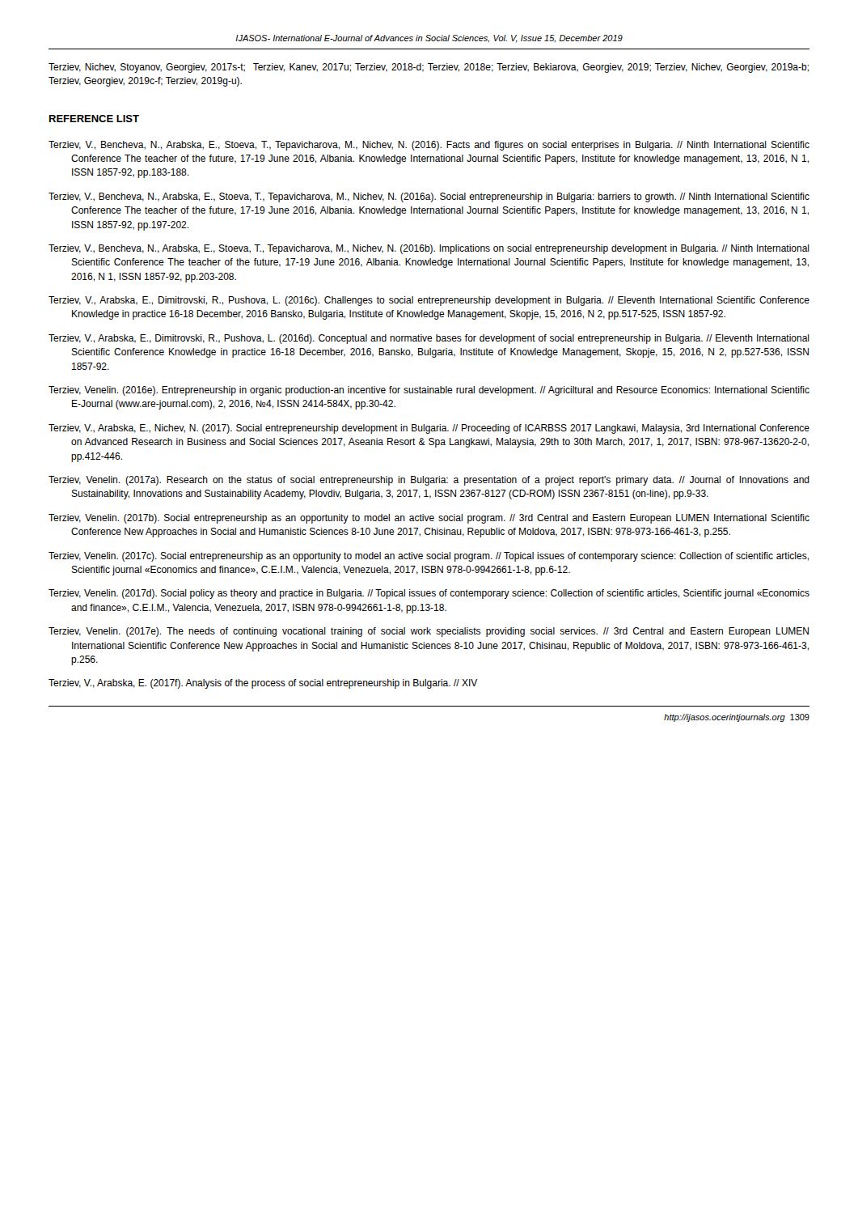IJASOS- International E-Journal of Advances in Social Sciences, Vol. V, Issue 15, December 2019
Terziev, Nichev, Stoyanov, Georgiev, 2017s-t; Terziev, Kanev, 2017u; Terziev, 2018-d; Terziev, 2018e; Terziev, Bekiarova, Georgiev, 2019; Terziev, Nichev, Georgiev, 2019a-b; Terziev, Georgiev, 2019c-f; Terziev, 2019g-u).
REFERENCE LIST
Terziev, V., Bencheva, N., Arabska, E., Stoeva, T., Tepavicharova, M., Nichev, N. (2016). Facts and figures on social enterprises in Bulgaria. // Ninth International Scientific Conference The teacher of the future, 17-19 June 2016, Albania. Knowledge International Journal Scientific Papers, Institute for knowledge management, 13, 2016, N 1, ISSN 1857-92, pp.183-188.
Terziev, V., Bencheva, N., Arabska, E., Stoeva, T., Tepavicharova, M., Nichev, N. (2016a). Social entrepreneurship in Bulgaria: barriers to growth. // Ninth International Scientific Conference The teacher of the future, 17-19 June 2016, Albania. Knowledge International Journal Scientific Papers, Institute for knowledge management, 13, 2016, N 1, ISSN 1857-92, pp.197-202.
Terziev, V., Bencheva, N., Arabska, E., Stoeva, T., Tepavicharova, M., Nichev, N. (2016b). Implications on social entrepreneurship development in Bulgaria. // Ninth International Scientific Conference The teacher of the future, 17-19 June 2016, Albania. Knowledge International Journal Scientific Papers, Institute for knowledge management, 13, 2016, N 1, ISSN 1857-92, pp.203-208.
Terziev, V., Arabska, E., Dimitrovski, R., Pushova, L. (2016c). Challenges to social entrepreneurship development in Bulgaria. // Eleventh International Scientific Conference Knowledge in practice 16-18 December, 2016 Bansko, Bulgaria, Institute of Knowledge Management, Skopje, 15, 2016, N 2, pp.517-525, ISSN 1857-92.
Terziev, V., Arabska, E., Dimitrovski, R., Pushova, L. (2016d). Conceptual and normative bases for development of social entrepreneurship in Bulgaria. // Eleventh International Scientific Conference Knowledge in practice 16-18 December, 2016, Bansko, Bulgaria, Institute of Knowledge Management, Skopje, 15, 2016, N 2, pp.527-536, ISSN 1857-92.
Terziev, Venelin. (2016e). Entrepreneurship in organic production-an incentive for sustainable rural development. // Agriciltural and Resource Economics: International Scientific E-Journal (www.are-journal.com), 2, 2016, №4, ISSN 2414-584X, pp.30-42.
Terziev, V., Arabska, E., Nichev, N. (2017). Social entrepreneurship development in Bulgaria. // Proceeding of ICARBSS 2017 Langkawi, Malaysia, 3rd International Conference on Advanced Research in Business and Social Sciences 2017, Aseania Resort & Spa Langkawi, Malaysia, 29th to 30th March, 2017, 1, 2017, ISBN: 978-967-13620-2-0, pp.412-446.
Terziev, Venelin. (2017a). Research on the status of social entrepreneurship in Bulgaria: a presentation of a project report's primary data. // Journal of Innovations and Sustainability, Innovations and Sustainability Academy, Plovdiv, Bulgaria, 3, 2017, 1, ISSN 2367-8127 (CD-ROM) ISSN 2367-8151 (on-line), pp.9-33.
Terziev, Venelin. (2017b). Social entrepreneurship as an opportunity to model an active social program. // 3rd Central and Eastern European LUMEN International Scientific Conference New Approaches in Social and Humanistic Sciences 8-10 June 2017, Chisinau, Republic of Moldova, 2017, ISBN: 978-973-166-461-3, p.255.
Terziev, Venelin. (2017c). Social entrepreneurship as an opportunity to model an active social program. // Topical issues of contemporary science: Collection of scientific articles, Scientific journal «Economics and finance», C.E.I.M., Valencia, Venezuela, 2017, ISBN 978-0-9942661-1-8, pp.6-12.
Terziev, Venelin. (2017d). Social policy as theory and practice in Bulgaria. // Topical issues of contemporary science: Collection of scientific articles, Scientific journal «Economics and finance», C.E.I.M., Valencia, Venezuela, 2017, ISBN 978-0-9942661-1-8, pp.13-18.
Terziev, Venelin. (2017e). The needs of continuing vocational training of social work specialists providing social services. // 3rd Central and Eastern European LUMEN International Scientific Conference New Approaches in Social and Humanistic Sciences 8-10 June 2017, Chisinau, Republic of Moldova, 2017, ISBN: 978-973-166-461-3, p.256.
Terziev, V., Arabska, E. (2017f). Analysis of the process of social entrepreneurship in Bulgaria. // XIV
http://ijasos.ocerintjournals.org 1309